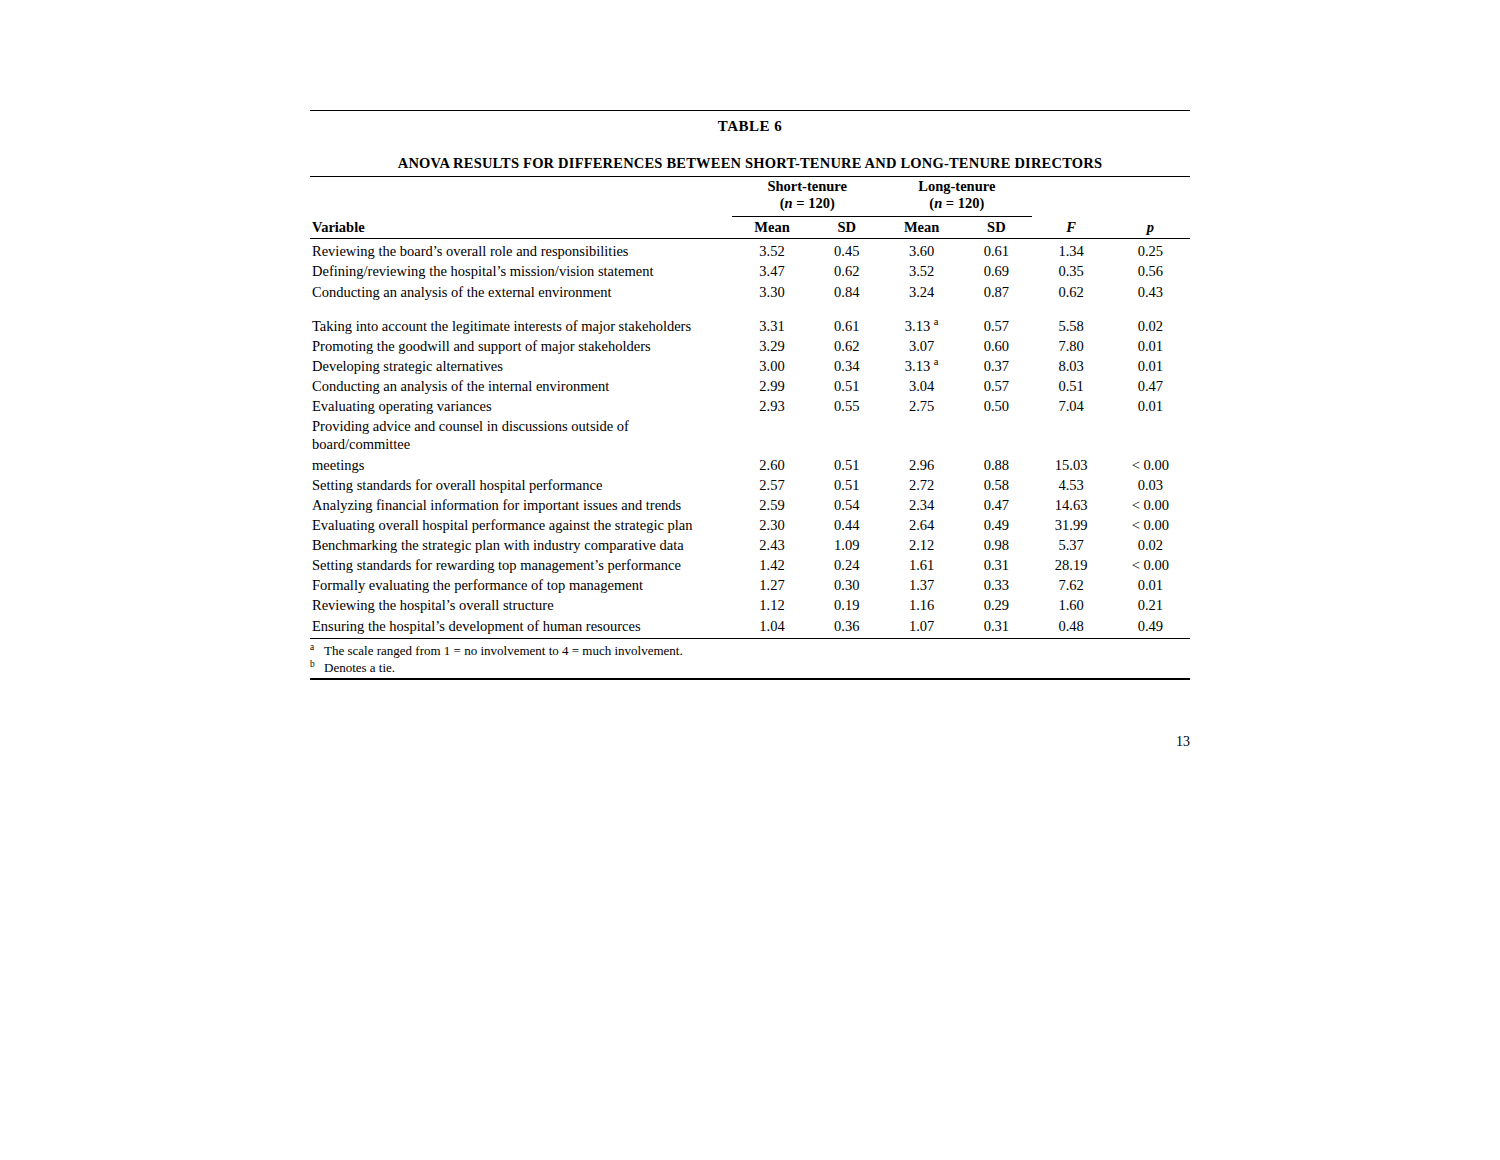TABLE 6
ANOVA RESULTS FOR DIFFERENCES BETWEEN SHORT-TENURE AND LONG-TENURE DIRECTORS
| | Short-tenure ( n = 120) | Long-tenure ( n = 120) | | |
| Variable | Mean | SD | Mean | SD | F | p |
| Reviewing the board’s overall role and responsibilities | 3.52 | 0.45 | 3.60 | 0.61 | 1.34 | 0.25 |
| Defining/reviewing the hospital’s mission/vision statement | 3.47 | 0.62 | 3.52 | 0.69 | 0.35 | 0.56 |
| Conducting an analysis of the external environment | 3.30 | 0.84 | 3.24 | 0.87 | 0.62 | 0.43 |
| Taking into account the legitimate interests of major stakeholders | 3.31 | 0.61 | 3.13 a | 0.57 | 5.58 | 0.02 |
| Promoting the goodwill and support of major stakeholders | 3.29 | 0.62 | 3.07 | 0.60 | 7.80 | 0.01 |
| Developing strategic alternatives | 3.00 | 0.34 | 3.13 a | 0.37 | 8.03 | 0.01 |
| Conducting an analysis of the internal environment | 2.99 | 0.51 | 3.04 | 0.57 | 0.51 | 0.47 |
| Evaluating operating variances | 2.93 | 0.55 | 2.75 | 0.50 | 7.04 | 0.01 |
| Providing advice and counsel in discussions outside of board/committee | | | | | | |
| meetings | 2.60 | 0.51 | 2.96 | 0.88 | 15.03 | < 0.00 |
| Setting standards for overall hospital performance | 2.57 | 0.51 | 2.72 | 0.58 | 4.53 | 0.03 |
| Analyzing financial information for important issues and trends | 2.59 | 0.54 | 2.34 | 0.47 | 14.63 | < 0.00 |
| Evaluating overall hospital performance against the strategic plan | 2.30 | 0.44 | 2.64 | 0.49 | 31.99 | < 0.00 |
| Benchmarking the strategic plan with industry comparative data | 2.43 | 1.09 | 2.12 | 0.98 | 5.37 | 0.02 |
| Setting standards for rewarding top management’s performance | 1.42 | 0.24 | 1.61 | 0.31 | 28.19 | < 0.00 |
| Formally evaluating the performance of top management | 1.27 | 0.30 | 1.37 | 0.33 | 7.62 | 0.01 |
| Reviewing the hospital’s overall structure | 1.12 | 0.19 | 1.16 | 0.29 | 1.60 | 0.21 |
| Ensuring the hospital’s development of human resources | 1.04 | 0.36 | 1.07 | 0.31 | 0.48 | 0.49 |
a The scale ranged from 1 = no involvement to 4 = much involvement.
b Denotes a tie.
13